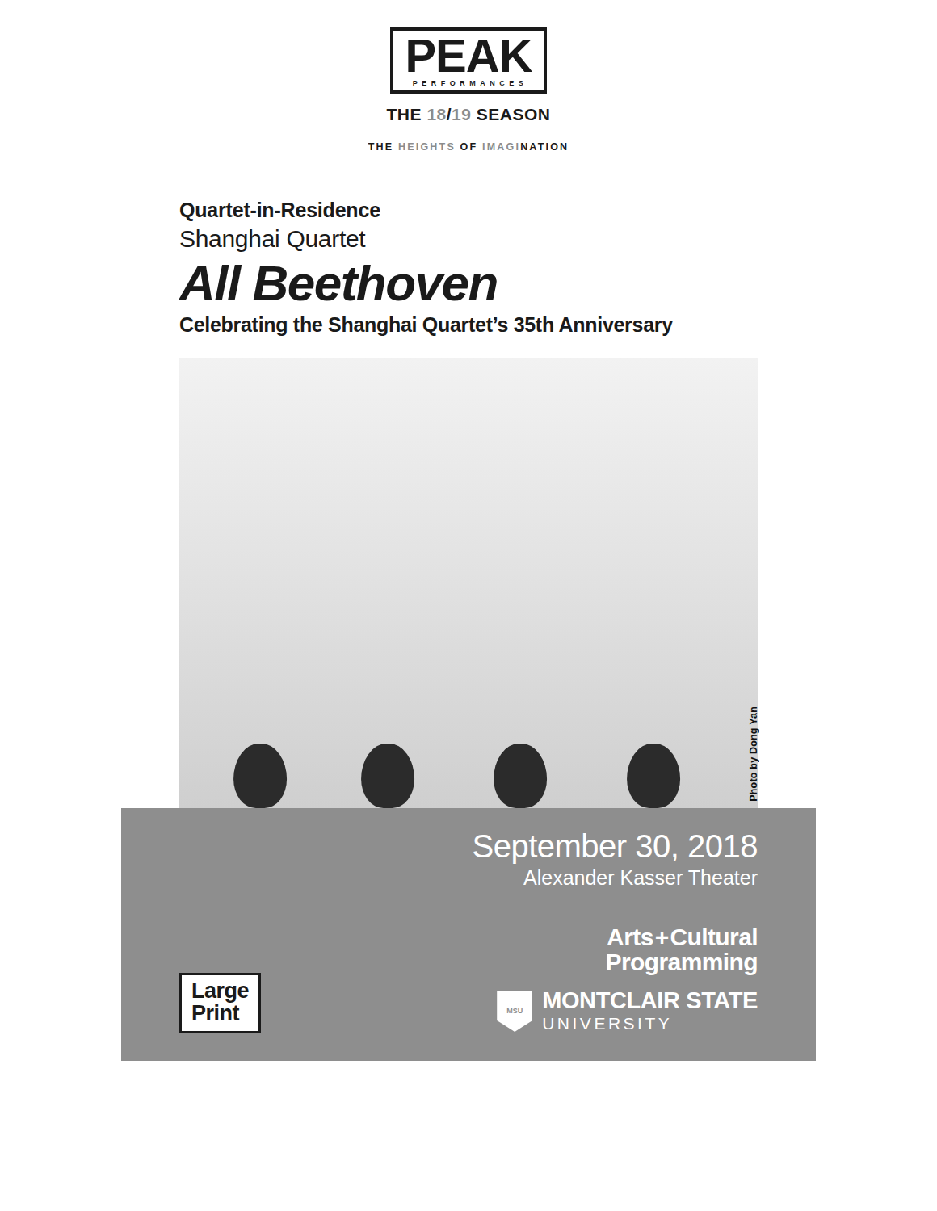PEAK PERFORMANCES
THE 18/19 SEASON
THE HEIGHTS OF IMAGINATION
Quartet-in-Residence
Shanghai Quartet
All Beethoven
Celebrating the Shanghai Quartet’s 35th Anniversary
Photo by Dong Yan
September 30, 2018
Alexander Kasser Theater
Arts + Cultural Programming
MSU
MONTCLAIR STATE UNIVERSITY
Large Print